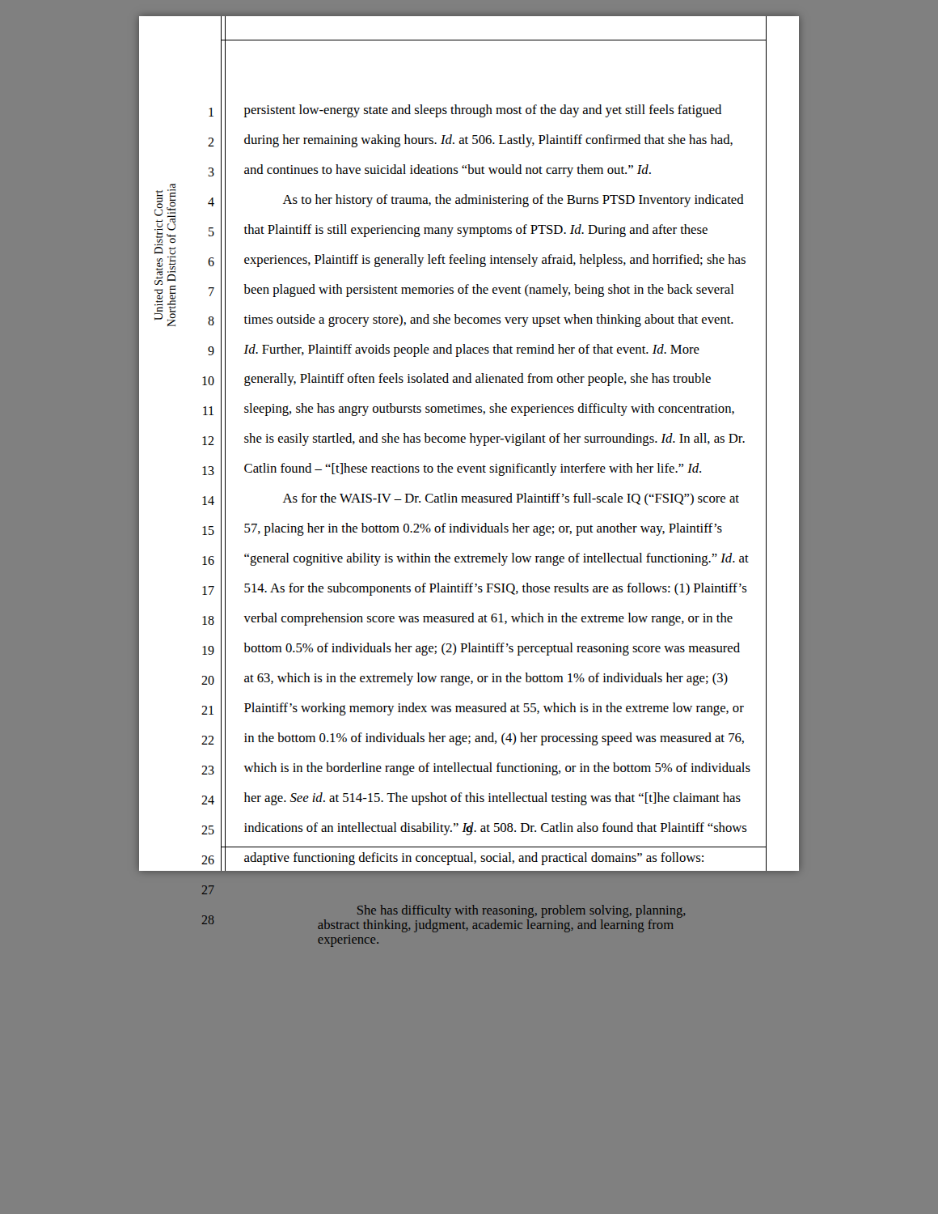1
2
3
4
5
6
7
8
9
10
11
12
13
14
15
16
17
18
19
20
21
22
23
24
25
26
27
28
United States District Court Northern District of California
persistent low-energy state and sleeps through most of the day and yet still feels fatigued during her remaining waking hours. Id. at 506. Lastly, Plaintiff confirmed that she has had, and continues to have suicidal ideations “but would not carry them out.” Id.
As to her history of trauma, the administering of the Burns PTSD Inventory indicated that Plaintiff is still experiencing many symptoms of PTSD. Id. During and after these experiences, Plaintiff is generally left feeling intensely afraid, helpless, and horrified; she has been plagued with persistent memories of the event (namely, being shot in the back several times outside a grocery store), and she becomes very upset when thinking about that event. Id. Further, Plaintiff avoids people and places that remind her of that event. Id. More generally, Plaintiff often feels isolated and alienated from other people, she has trouble sleeping, she has angry outbursts sometimes, she experiences difficulty with concentration, she is easily startled, and she has become hyper-vigilant of her surroundings. Id. In all, as Dr. Catlin found – “[t]hese reactions to the event significantly interfere with her life.” Id.
As for the WAIS-IV – Dr. Catlin measured Plaintiff’s full-scale IQ (“FSIQ”) score at 57, placing her in the bottom 0.2% of individuals her age; or, put another way, Plaintiff’s “general cognitive ability is within the extremely low range of intellectual functioning.” Id. at 514. As for the subcomponents of Plaintiff’s FSIQ, those results are as follows: (1) Plaintiff’s verbal comprehension score was measured at 61, which in the extreme low range, or in the bottom 0.5% of individuals her age; (2) Plaintiff’s perceptual reasoning score was measured at 63, which is in the extremely low range, or in the bottom 1% of individuals her age; (3) Plaintiff’s working memory index was measured at 55, which is in the extreme low range, or in the bottom 0.1% of individuals her age; and, (4) her processing speed was measured at 76, which is in the borderline range of intellectual functioning, or in the bottom 5% of individuals her age. See id. at 514-15. The upshot of this intellectual testing was that “[t]he claimant has indications of an intellectual disability.” Id. at 508. Dr. Catlin also found that Plaintiff “shows adaptive functioning deficits in conceptual, social, and practical domains” as follows:
She has difficulty with reasoning, problem solving, planning, abstract thinking, judgment, academic learning, and learning from experience.
9